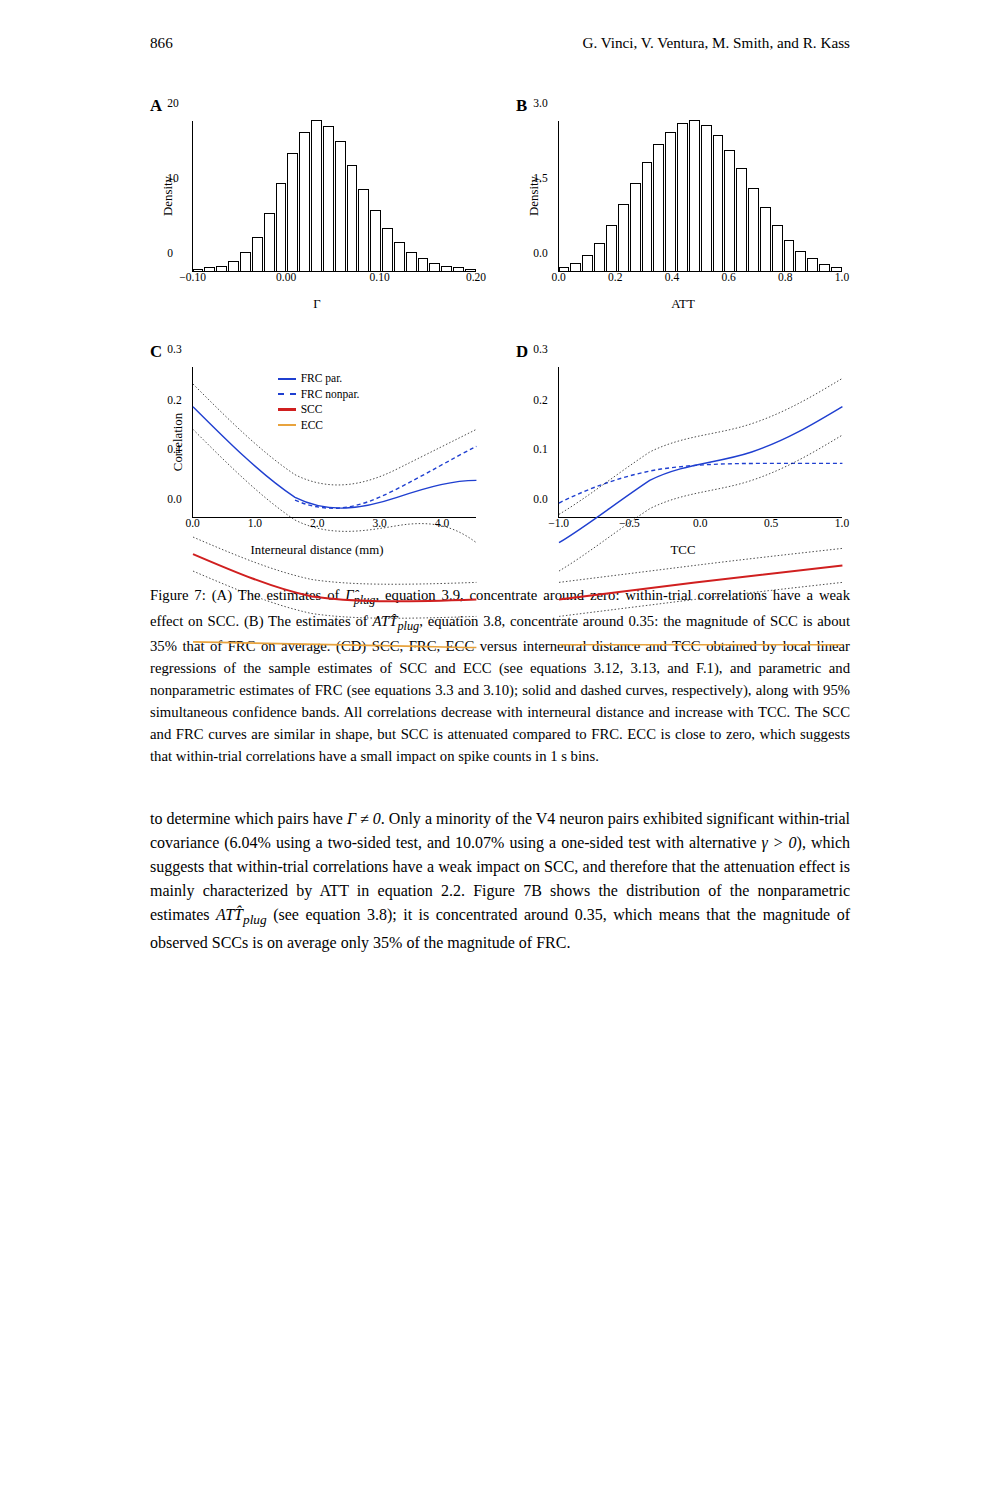866 G. Vinci, V. Ventura, M. Smith, and R. Kass
A
Density 20 10 0
−0.10 0.00 0.10 0.20
Γ
B
Density 3.0 1.5 0.0
0.0 0.2 0.4 0.6 0.8 1.0
ATT
C
Correlation 0.3 0.2 0.1 0.0
FRC par.
FRC nonpar.
SCC
ECC
0.0 1.0 2.0 3.0 4.0
Interneural distance (mm)
D
0.3 0.2 0.1 0.0 −1.0 −0.5 0.0 0.5 1.0
TCC
Figure 7: (A) The estimates of Γ̂plug, equation 3.9, concentrate around zero: within-trial correlations have a weak effect on SCC. (B) The estimates of ATT̂plug, equation 3.8, concentrate around 0.35: the magnitude of SCC is about 35% that of FRC on average. (CD) SCC, FRC, ECC versus interneural distance and TCC obtained by local linear regressions of the sample estimates of SCC and ECC (see equations 3.12, 3.13, and F.1), and parametric and nonparametric estimates of FRC (see equations 3.3 and 3.10); solid and dashed curves, respectively), along with 95% simultaneous confidence bands. All correlations decrease with interneural distance and increase with TCC. The SCC and FRC curves are similar in shape, but SCC is attenuated compared to FRC. ECC is close to zero, which suggests that within-trial correlations have a small impact on spike counts in 1 s bins.
to determine which pairs have Γ ≠ 0. Only a minority of the V4 neuron pairs exhibited significant within-trial covariance (6.04% using a two-sided test, and 10.07% using a one-sided test with alternative γ > 0), which suggests that within-trial correlations have a weak impact on SCC, and therefore that the attenuation effect is mainly characterized by ATT in equation 2.2. Figure 7B shows the distribution of the nonparametric estimates ATT̂plug (see equation 3.8); it is concentrated around 0.35, which means that the magnitude of observed SCCs is on average only 35% of the magnitude of FRC.